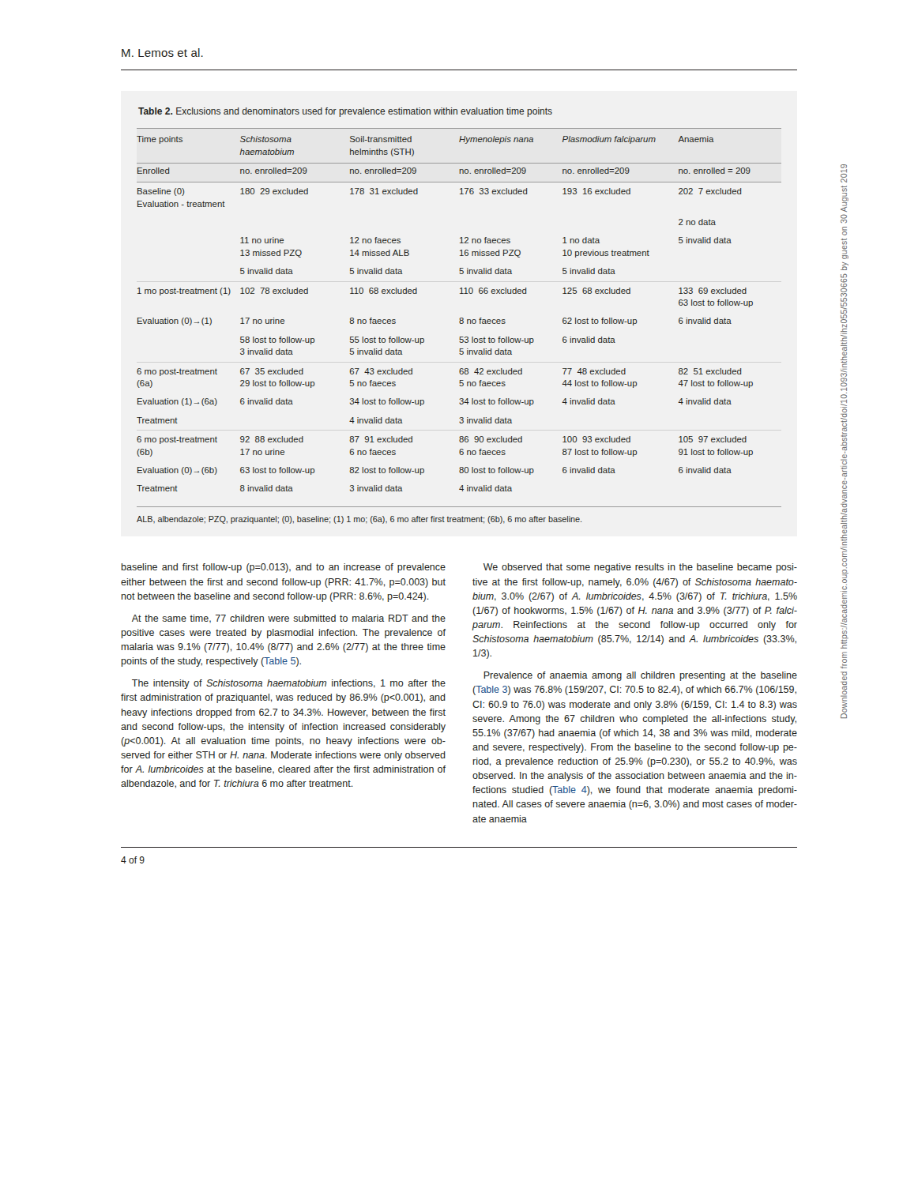M. Lemos et al.
Downloaded from https://academic.oup.com/inthealth/advance-article-abstract/doi/10.1093/inthealth/ihz055/5530665 by guest on 30 August 2019
Table 2. Exclusions and denominators used for prevalence estimation within evaluation time points
| Time points | Schistosoma haematobium | Soil-transmitted helminths (STH) | Hymenolepis nana | Plasmodium falciparum | Anaemia |
| --- | --- | --- | --- | --- | --- |
| Enrolled | no. enrolled=209 | no. enrolled=209 | no. enrolled=209 | no. enrolled=209 | no. enrolled = 209 |
| Baseline (0) Evaluation - treatment | 180 29 excluded | 178 31 excluded | 176 33 excluded | 193 16 excluded | 202 7 excluded |
| | | | | | 2 no data |
| | 11 no urine 13 missed PZQ | 12 no faeces 14 missed ALB | 12 no faeces 16 missed PZQ | 1 no data 10 previous treatment | 5 invalid data |
| | 5 invalid data | 5 invalid data | 5 invalid data | 5 invalid data | |
| 1 mo post-treatment (1) | 102 78 excluded | 110 68 excluded | 110 66 excluded | 125 68 excluded | 133 69 excluded 63 lost to follow-up |
| Evaluation (0)→(1) | 17 no urine | 8 no faeces | 8 no faeces | 62 lost to follow-up | 6 invalid data |
| | 58 lost to follow-up 3 invalid data | 55 lost to follow-up 5 invalid data | 53 lost to follow-up 5 invalid data | 6 invalid data | |
| 6 mo post-treatment (6a) | 67 35 excluded 29 lost to follow-up | 67 43 excluded 5 no faeces | 68 42 excluded 5 no faeces | 77 48 excluded 44 lost to follow-up | 82 51 excluded 47 lost to follow-up |
| Evaluation (1)→(6a) | 6 invalid data | 34 lost to follow-up | 34 lost to follow-up | 4 invalid data | 4 invalid data |
| Treatment | | 4 invalid data | 3 invalid data | | |
| 6 mo post-treatment (6b) | 92 88 excluded 17 no urine | 87 91 excluded 6 no faeces | 86 90 excluded 6 no faeces | 100 93 excluded 87 lost to follow-up | 105 97 excluded 91 lost to follow-up |
| Evaluation (0)→(6b) | 63 lost to follow-up | 82 lost to follow-up | 80 lost to follow-up | 6 invalid data | 6 invalid data |
| Treatment | 8 invalid data | 3 invalid data | 4 invalid data | | |
ALB, albendazole; PZQ, praziquantel; (0), baseline; (1) 1 mo; (6a), 6 mo after first treatment; (6b), 6 mo after baseline.
baseline and first follow-up (p=0.013), and to an increase of prevalence either between the first and second follow-up (PRR: 41.7%, p=0.003) but not between the baseline and second follow-up (PRR: 8.6%, p=0.424).
At the same time, 77 children were submitted to malaria RDT and the positive cases were treated by plasmodial infection. The prevalence of malaria was 9.1% (7/77), 10.4% (8/77) and 2.6% (2/77) at the three time points of the study, respectively (Table 5).
The intensity of Schistosoma haematobium infections, 1 mo after the first administration of praziquantel, was reduced by 86.9% (p<0.001), and heavy infections dropped from 62.7 to 34.3%. However, between the first and second follow-ups, the intensity of infection increased considerably (p<0.001). At all evaluation time points, no heavy infections were observed for either STH or H. nana. Moderate infections were only observed for A. lumbricoides at the baseline, cleared after the first administration of albendazole, and for T. trichiura 6 mo after treatment.
We observed that some negative results in the baseline became positive at the first follow-up, namely, 6.0% (4/67) of Schistosoma haematobium, 3.0% (2/67) of A. lumbricoides, 4.5% (3/67) of T. trichiura, 1.5% (1/67) of hookworms, 1.5% (1/67) of H. nana and 3.9% (3/77) of P. falciparum. Reinfections at the second follow-up occurred only for Schistosoma haematobium (85.7%, 12/14) and A. lumbricoides (33.3%, 1/3).
Prevalence of anaemia among all children presenting at the baseline (Table 3) was 76.8% (159/207, CI: 70.5 to 82.4), of which 66.7% (106/159, CI: 60.9 to 76.0) was moderate and only 3.8% (6/159, CI: 1.4 to 8.3) was severe. Among the 67 children who completed the all-infections study, 55.1% (37/67) had anaemia (of which 14, 38 and 3% was mild, moderate and severe, respectively). From the baseline to the second follow-up period, a prevalence reduction of 25.9% (p=0.230), or 55.2 to 40.9%, was observed. In the analysis of the association between anaemia and the infections studied (Table 4), we found that moderate anaemia predominated. All cases of severe anaemia (n=6, 3.0%) and most cases of moderate anaemia
4 of 9